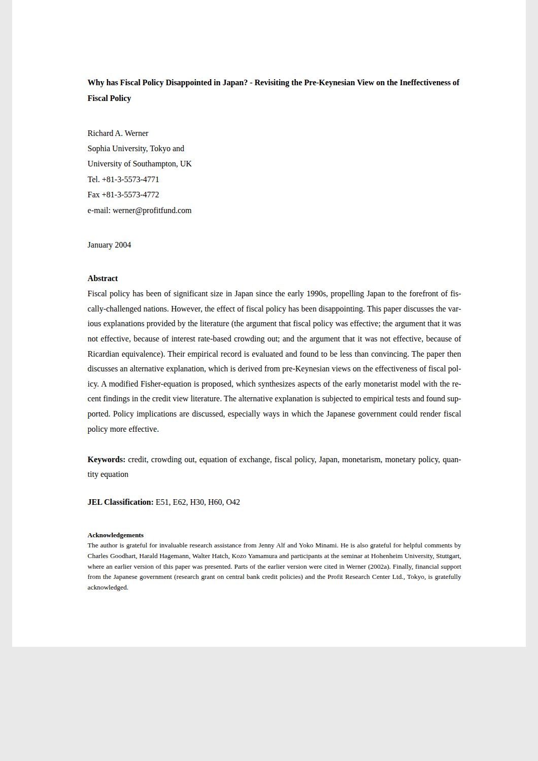Why has Fiscal Policy Disappointed in Japan? - Revisiting the Pre-Keynesian View on the Ineffectiveness of Fiscal Policy
Richard A. Werner
Sophia University, Tokyo and
University of Southampton, UK
Tel. +81-3-5573-4771
Fax +81-3-5573-4772
e-mail: werner@profitfund.com
January 2004
Abstract
Fiscal policy has been of significant size in Japan since the early 1990s, propelling Japan to the forefront of fiscally-challenged nations. However, the effect of fiscal policy has been disappointing. This paper discusses the various explanations provided by the literature (the argument that fiscal policy was effective; the argument that it was not effective, because of interest rate-based crowding out; and the argument that it was not effective, because of Ricardian equivalence). Their empirical record is evaluated and found to be less than convincing. The paper then discusses an alternative explanation, which is derived from pre-Keynesian views on the effectiveness of fiscal policy. A modified Fisher-equation is proposed, which synthesizes aspects of the early monetarist model with the recent findings in the credit view literature. The alternative explanation is subjected to empirical tests and found supported. Policy implications are discussed, especially ways in which the Japanese government could render fiscal policy more effective.
Keywords: credit, crowding out, equation of exchange, fiscal policy, Japan, monetarism, monetary policy, quantity equation
JEL Classification: E51, E62, H30, H60, O42
Acknowledgements
The author is grateful for invaluable research assistance from Jenny Alf and Yoko Minami. He is also grateful for helpful comments by Charles Goodhart, Harald Hagemann, Walter Hatch, Kozo Yamamura and participants at the seminar at Hohenheim University, Stuttgart, where an earlier version of this paper was presented. Parts of the earlier version were cited in Werner (2002a). Finally, financial support from the Japanese government (research grant on central bank credit policies) and the Profit Research Center Ltd., Tokyo, is gratefully acknowledged.